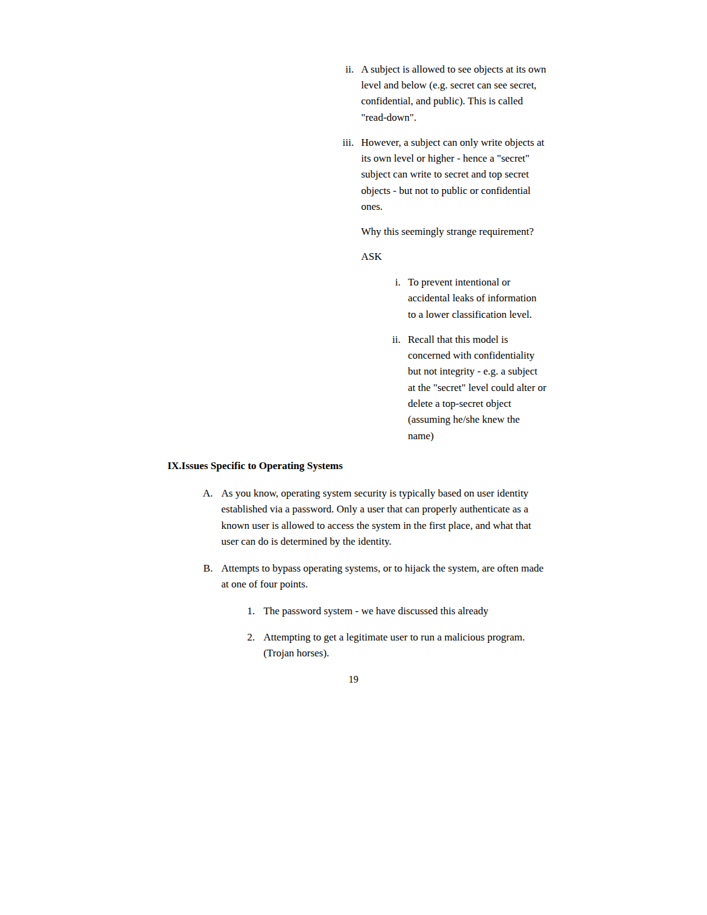A subject is allowed to see objects at its own level and below (e.g. secret can see secret, confidential, and public). This is called "read-down".
However, a subject can only write objects at its own level or higher - hence a "secret" subject can write to secret and top secret objects - but not to public or confidential ones.
Why this seemingly strange requirement?
ASK
To prevent intentional or accidental leaks of information to a lower classification level.
Recall that this model is concerned with confidentiality but not integrity - e.g. a subject at the "secret" level could alter or delete a top-secret object (assuming he/she knew the name)
IX.Issues Specific to Operating Systems
As you know, operating system security is typically based on user identity established via a password. Only a user that can properly authenticate as a known user is allowed to access the system in the first place, and what that user can do is determined by the identity.
Attempts to bypass operating systems, or to hijack the system, are often made at one of four points.
The password system - we have discussed this already
Attempting to get a legitimate user to run a malicious program. (Trojan horses).
19